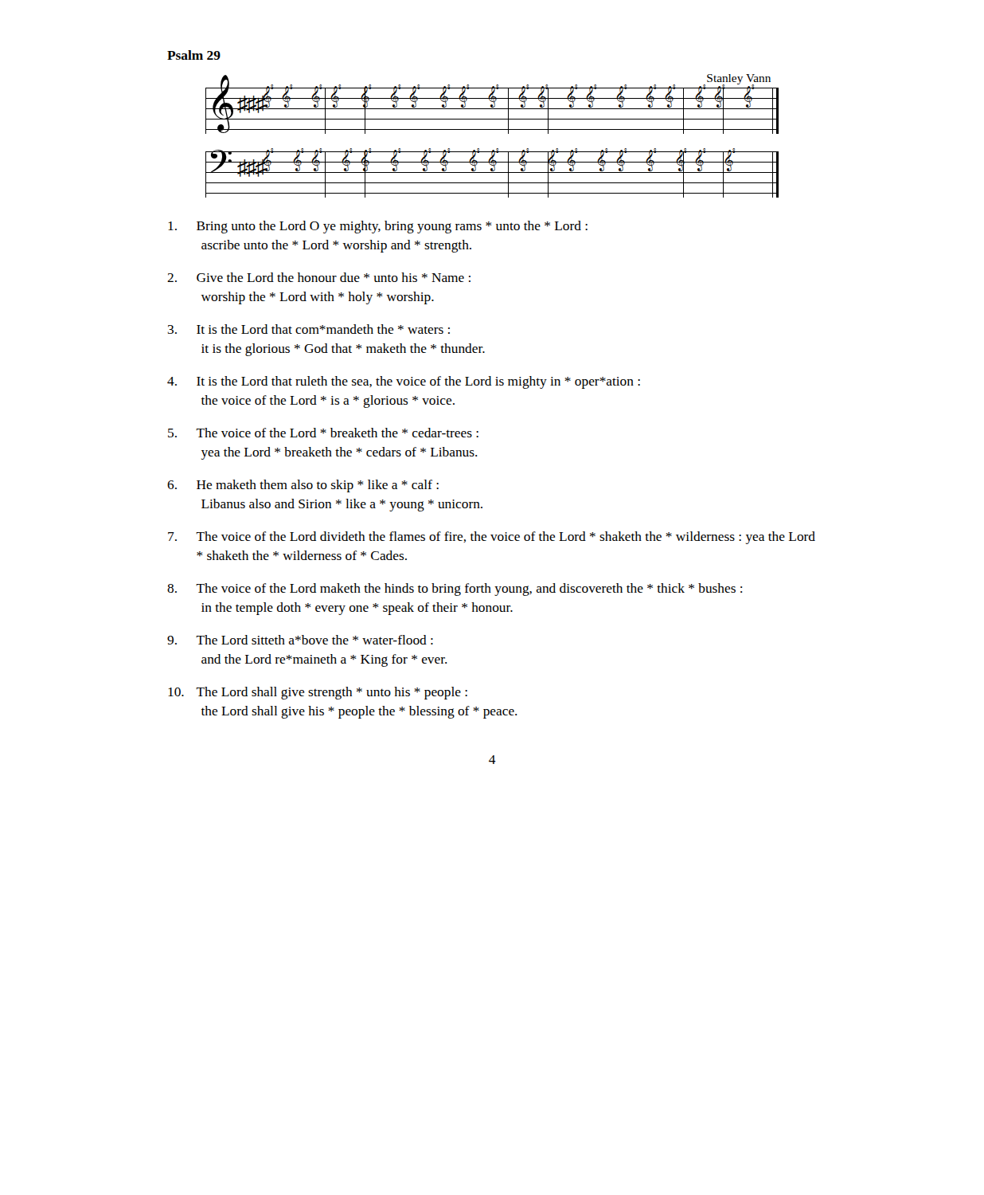Psalm 29
Stanley Vann
𝄞 ♯♯♯ 𝄟𝄟 𝄟𝄟 𝄟 𝄟𝄟 𝄟𝄟 𝄟 𝄟𝄟 𝄟𝄟 𝄟 𝄟𝄟 𝄟𝄟 𝄟
𝄢 ♯♯♯ 𝄟 𝄟𝄟 𝄟𝄟 𝄟 𝄟𝄟 𝄟𝄟 𝄟 𝄟𝄟 𝄟𝄟 𝄟 𝄟𝄟 𝄟
Bring unto the Lord O ye mighty, bring young rams * unto the * Lord : ascribe unto the * Lord * worship and * strength.
Give the Lord the honour due * unto his * Name : worship the * Lord with * holy * worship.
It is the Lord that com*mandeth the * waters : it is the glorious * God that * maketh the * thunder.
It is the Lord that ruleth the sea, the voice of the Lord is mighty in * oper*ation : the voice of the Lord * is a * glorious * voice.
The voice of the Lord * breaketh the * cedar-trees : yea the Lord * breaketh the * cedars of * Libanus.
He maketh them also to skip * like a * calf : Libanus also and Sirion * like a * young * unicorn.
The voice of the Lord divideth the flames of fire, the voice of the Lord * shaketh the * wilderness : yea the Lord * shaketh the * wilderness of * Cades.
The voice of the Lord maketh the hinds to bring forth young, and discovereth the * thick * bushes : in the temple doth * every one * speak of their * honour.
The Lord sitteth a*bove the * water-flood : and the Lord re*maineth a * King for * ever.
The Lord shall give strength * unto his * people : the Lord shall give his * people the * blessing of * peace.
4